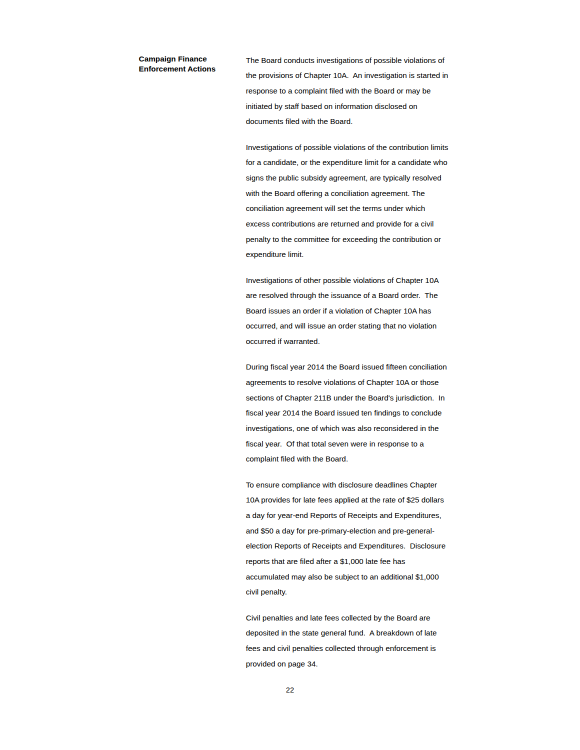Campaign Finance
Enforcement Actions
The Board conducts investigations of possible violations of the provisions of Chapter 10A. An investigation is started in response to a complaint filed with the Board or may be initiated by staff based on information disclosed on documents filed with the Board.
Investigations of possible violations of the contribution limits for a candidate, or the expenditure limit for a candidate who signs the public subsidy agreement, are typically resolved with the Board offering a conciliation agreement. The conciliation agreement will set the terms under which excess contributions are returned and provide for a civil penalty to the committee for exceeding the contribution or expenditure limit.
Investigations of other possible violations of Chapter 10A are resolved through the issuance of a Board order. The Board issues an order if a violation of Chapter 10A has occurred, and will issue an order stating that no violation occurred if warranted.
During fiscal year 2014 the Board issued fifteen conciliation agreements to resolve violations of Chapter 10A or those sections of Chapter 211B under the Board's jurisdiction. In fiscal year 2014 the Board issued ten findings to conclude investigations, one of which was also reconsidered in the fiscal year. Of that total seven were in response to a complaint filed with the Board.
To ensure compliance with disclosure deadlines Chapter 10A provides for late fees applied at the rate of $25 dollars a day for year-end Reports of Receipts and Expenditures, and $50 a day for pre-primary-election and pre-general-election Reports of Receipts and Expenditures. Disclosure reports that are filed after a $1,000 late fee has accumulated may also be subject to an additional $1,000 civil penalty.
Civil penalties and late fees collected by the Board are deposited in the state general fund. A breakdown of late fees and civil penalties collected through enforcement is provided on page 34.
22